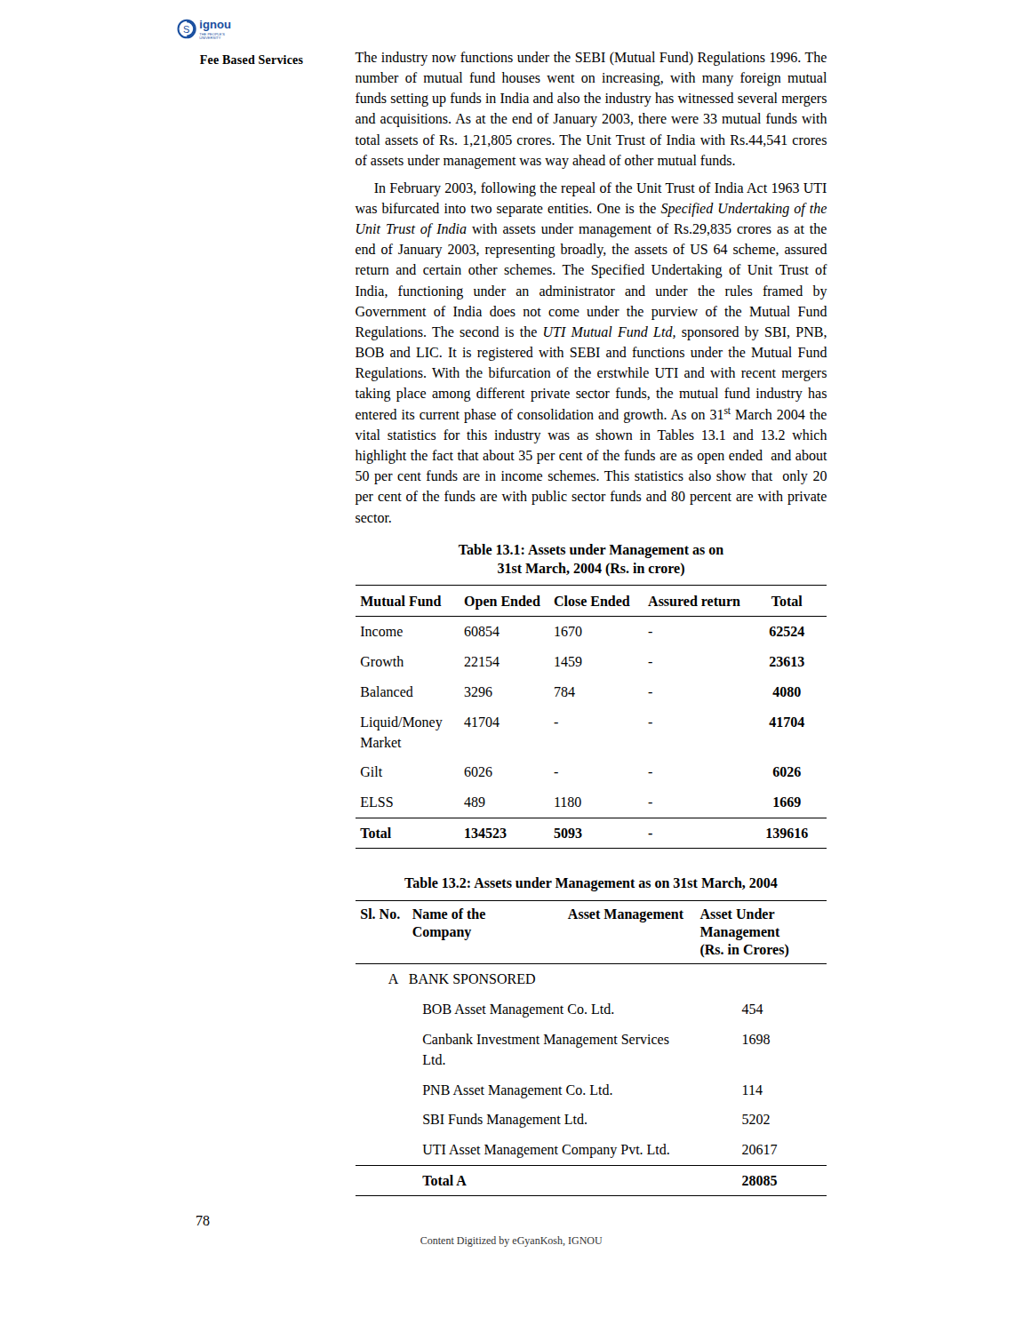Fee Based Services
The industry now functions under the SEBI (Mutual Fund) Regulations 1996. The number of mutual fund houses went on increasing, with many foreign mutual funds setting up funds in India and also the industry has witnessed several mergers and acquisitions. As at the end of January 2003, there were 33 mutual funds with total assets of Rs. 1,21,805 crores. The Unit Trust of India with Rs.44,541 crores of assets under management was way ahead of other mutual funds.
In February 2003, following the repeal of the Unit Trust of India Act 1963 UTI was bifurcated into two separate entities. One is the Specified Undertaking of the Unit Trust of India with assets under management of Rs.29,835 crores as at the end of January 2003, representing broadly, the assets of US 64 scheme, assured return and certain other schemes. The Specified Undertaking of Unit Trust of India, functioning under an administrator and under the rules framed by Government of India does not come under the purview of the Mutual Fund Regulations. The second is the UTI Mutual Fund Ltd, sponsored by SBI, PNB, BOB and LIC. It is registered with SEBI and functions under the Mutual Fund Regulations. With the bifurcation of the erstwhile UTI and with recent mergers taking place among different private sector funds, the mutual fund industry has entered its current phase of consolidation and growth. As on 31st March 2004 the vital statistics for this industry was as shown in Tables 13.1 and 13.2 which highlight the fact that about 35 per cent of the funds are as open ended and about 50 per cent funds are in income schemes. This statistics also show that only 20 per cent of the funds are with public sector funds and 80 percent are with private sector.
Table 13.1: Assets under Management as on
31st March, 2004 (Rs. in crore)
| Mutual Fund | Open Ended | Close Ended | Assured return | Total |
| --- | --- | --- | --- | --- |
| Income | 60854 | 1670 | - | 62524 |
| Growth | 22154 | 1459 | - | 23613 |
| Balanced | 3296 | 784 | - | 4080 |
| Liquid/Money Market | 41704 | - | - | 41704 |
| Gilt | 6026 | - | - | 6026 |
| ELSS | 489 | 1180 | - | 1669 |
| Total | 134523 | 5093 | - | 139616 |
Table 13.2: Assets under Management as on 31st March, 2004
| Sl. No. | Name of the Company | Asset Management | Asset Under Management (Rs. in Crores) |
| --- | --- | --- | --- |
| A | BANK SPONSORED |
| | BOB Asset Management Co. Ltd. | 454 |
| | Canbank Investment Management Services Ltd. | 1698 |
| | PNB Asset Management Co. Ltd. | 114 |
| | SBI Funds Management Ltd. | 5202 |
| | UTI Asset Management Company Pvt. Ltd. | 20617 |
| | Total A | 28085 |
78
Content Digitized by eGyanKosh, IGNOU